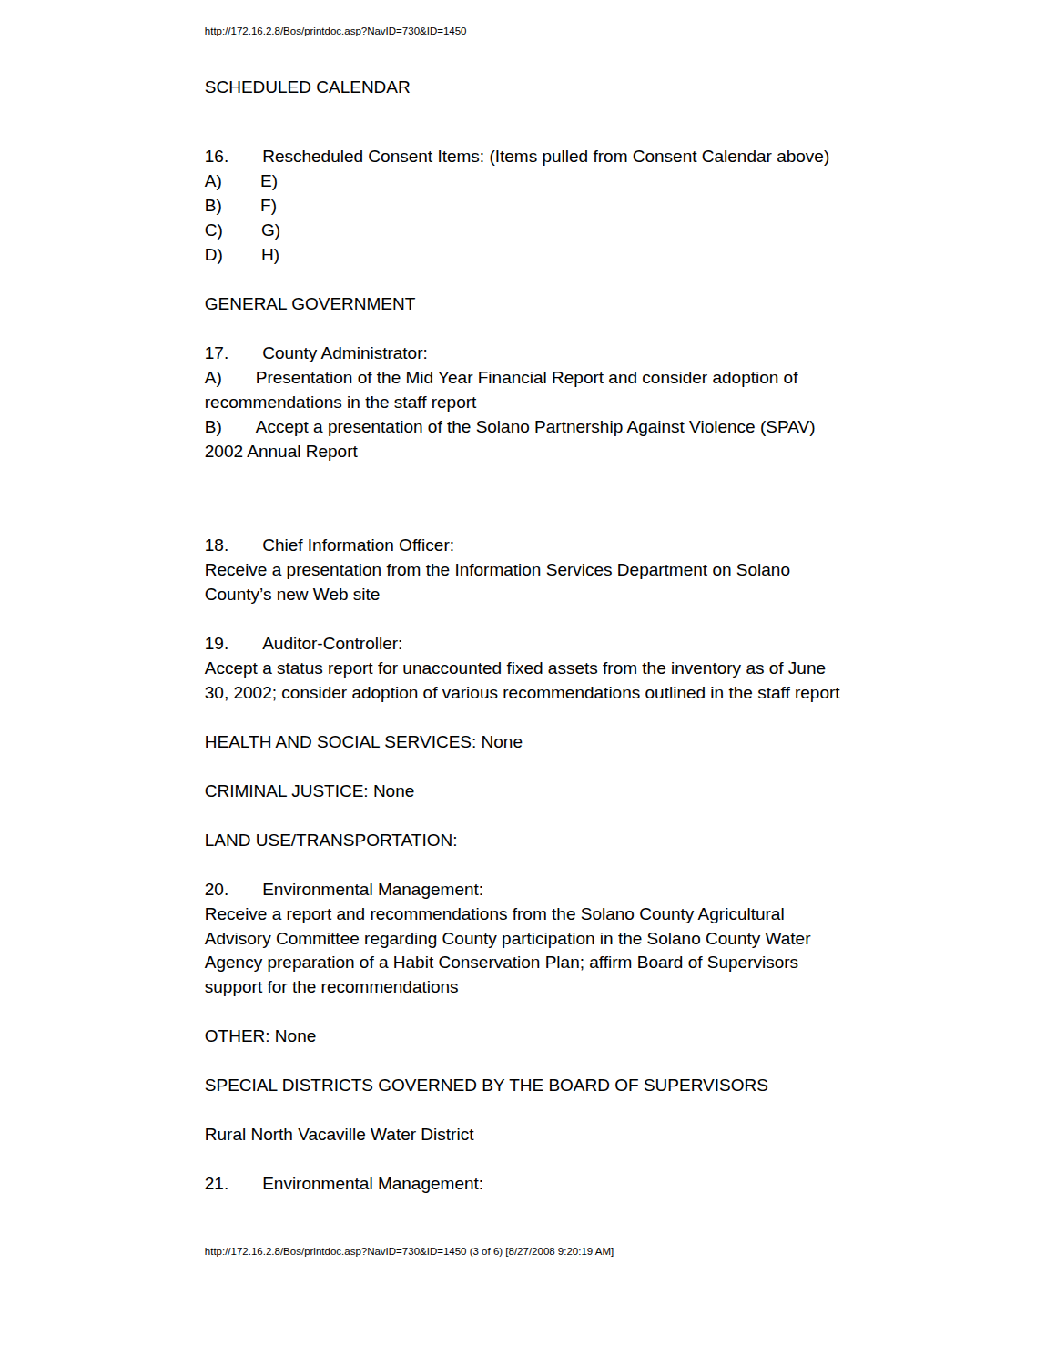http://172.16.2.8/Bos/printdoc.asp?NavID=730&ID=1450
SCHEDULED CALENDAR
16. Rescheduled Consent Items: (Items pulled from Consent Calendar above)
A) E)
B) F)
C) G)
D) H)
GENERAL GOVERNMENT
17. County Administrator:
A) Presentation of the Mid Year Financial Report and consider adoption of recommendations in the staff report
B) Accept a presentation of the Solano Partnership Against Violence (SPAV) 2002 Annual Report
18. Chief Information Officer:
Receive a presentation from the Information Services Department on Solano County’s new Web site
19. Auditor-Controller:
Accept a status report for unaccounted fixed assets from the inventory as of June 30, 2002; consider adoption of various recommendations outlined in the staff report
HEALTH AND SOCIAL SERVICES: None
CRIMINAL JUSTICE: None
LAND USE/TRANSPORTATION:
20. Environmental Management:
Receive a report and recommendations from the Solano County Agricultural Advisory Committee regarding County participation in the Solano County Water Agency preparation of a Habit Conservation Plan; affirm Board of Supervisors support for the recommendations
OTHER: None
SPECIAL DISTRICTS GOVERNED BY THE BOARD OF SUPERVISORS
Rural North Vacaville Water District
21. Environmental Management:
http://172.16.2.8/Bos/printdoc.asp?NavID=730&ID=1450 (3 of 6) [8/27/2008 9:20:19 AM]